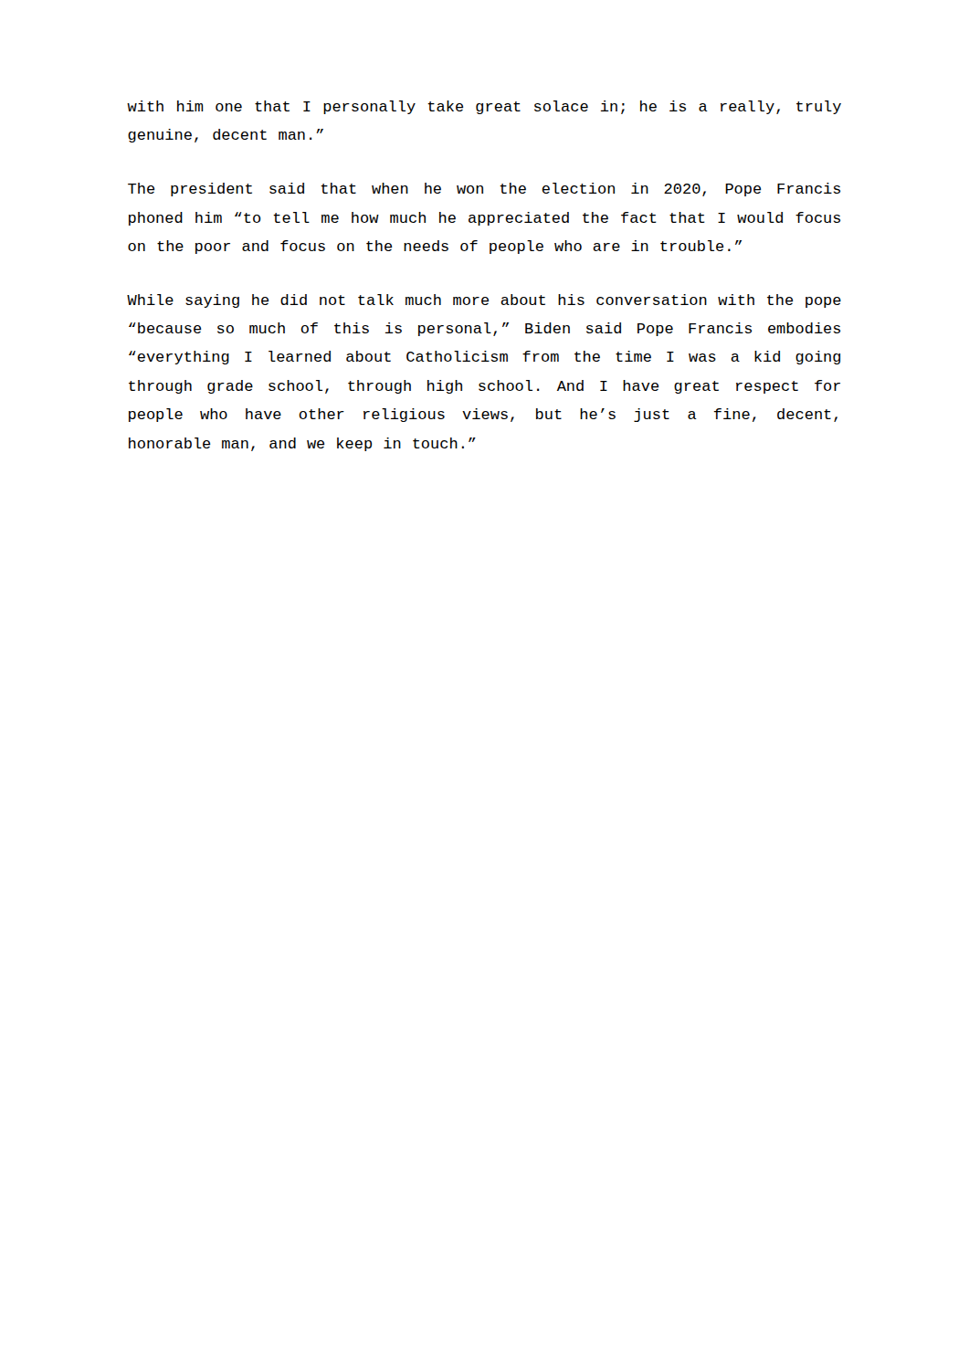with him one that I personally take great solace in; he is a really, truly genuine, decent man.”
The president said that when he won the election in 2020, Pope Francis phoned him “to tell me how much he appreciated the fact that I would focus on the poor and focus on the needs of people who are in trouble.”
While saying he did not talk much more about his conversation with the pope “because so much of this is personal,” Biden said Pope Francis embodies “everything I learned about Catholicism from the time I was a kid going through grade school, through high school. And I have great respect for people who have other religious views, but he’s just a fine, decent, honorable man, and we keep in touch.”